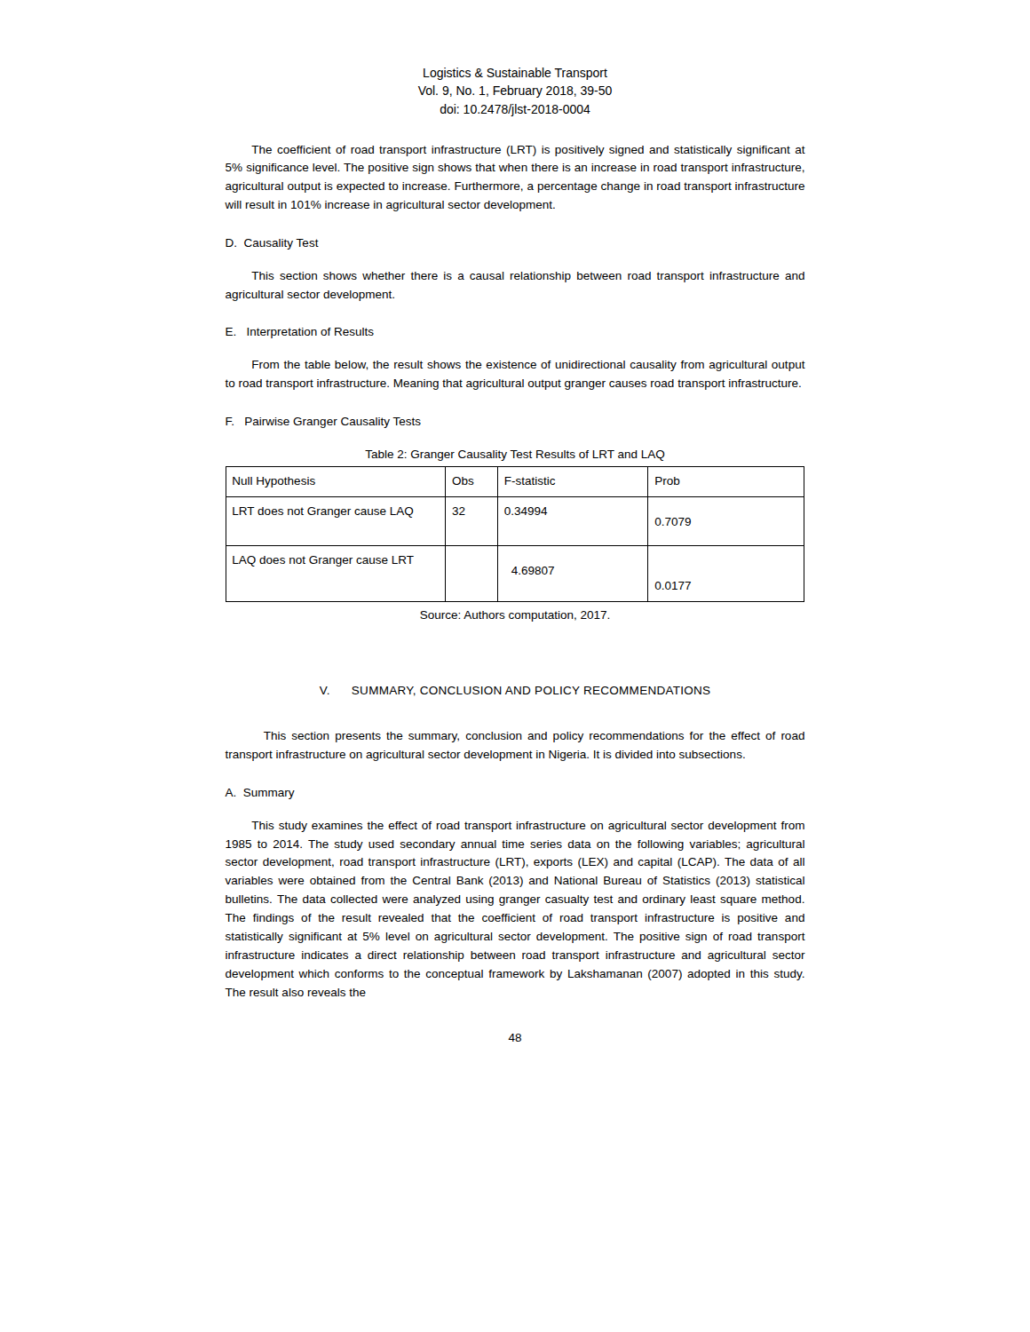Logistics & Sustainable Transport
Vol. 9, No. 1, February 2018, 39-50
doi: 10.2478/jlst-2018-0004
The coefficient of road transport infrastructure (LRT) is positively signed and statistically significant at 5% significance level. The positive sign shows that when there is an increase in road transport infrastructure, agricultural output is expected to increase. Furthermore, a percentage change in road transport infrastructure will result in 101% increase in agricultural sector development.
D. Causality Test
This section shows whether there is a causal relationship between road transport infrastructure and agricultural sector development.
E. Interpretation of Results
From the table below, the result shows the existence of unidirectional causality from agricultural output to road transport infrastructure. Meaning that agricultural output granger causes road transport infrastructure.
F. Pairwise Granger Causality Tests
Table 2: Granger Causality Test Results of LRT and LAQ
| Null Hypothesis | Obs | F-statistic | Prob |
| LRT does not Granger cause LAQ | 32 | 0.34994 | 0.7079 |
| LAQ does not Granger cause LRT | | 4.69807 | 0.0177 |
Source: Authors computation, 2017.
V. SUMMARY, CONCLUSION AND POLICY RECOMMENDATIONS
This section presents the summary, conclusion and policy recommendations for the effect of road transport infrastructure on agricultural sector development in Nigeria. It is divided into subsections.
A. Summary
This study examines the effect of road transport infrastructure on agricultural sector development from 1985 to 2014. The study used secondary annual time series data on the following variables; agricultural sector development, road transport infrastructure (LRT), exports (LEX) and capital (LCAP). The data of all variables were obtained from the Central Bank (2013) and National Bureau of Statistics (2013) statistical bulletins. The data collected were analyzed using granger casualty test and ordinary least square method. The findings of the result revealed that the coefficient of road transport infrastructure is positive and statistically significant at 5% level on agricultural sector development. The positive sign of road transport infrastructure indicates a direct relationship between road transport infrastructure and agricultural sector development which conforms to the conceptual framework by Lakshamanan (2007) adopted in this study. The result also reveals the
48